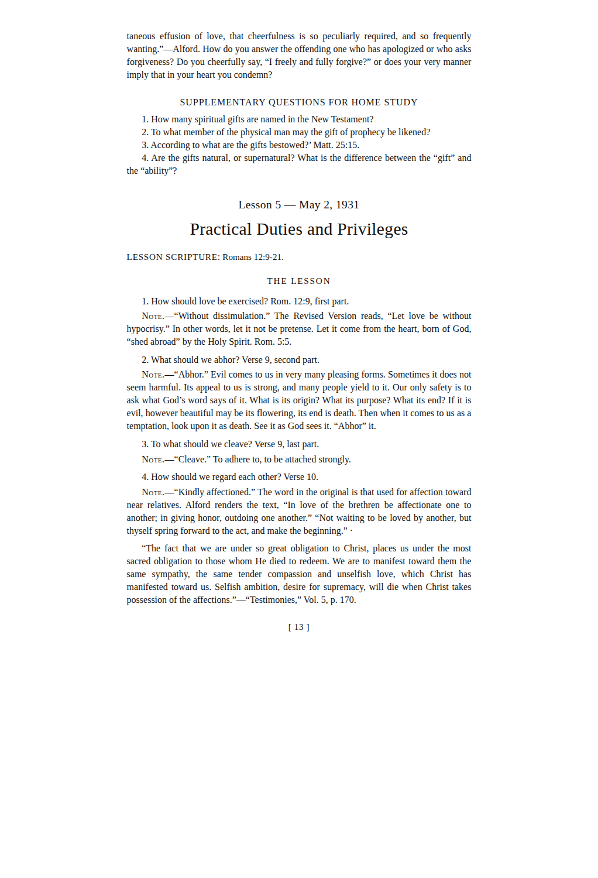taneous effusion of love, that cheerfulness is so peculiarly required, and so frequently wanting.”—Alford. How do you answer the offending one who has apologized or who asks forgiveness? Do you cheerfully say, “I freely and fully forgive?” or does your very manner imply that in your heart you condemn?
Supplementary Questions for Home Study
1. How many spiritual gifts are named in the New Testament?
2. To what member of the physical man may the gift of prophecy be likened?
3. According to what are the gifts bestowed?’ Matt. 25:15.
4. Are the gifts natural, or supernatural? What is the difference between the “gift” and the “ability”?
Lesson 5 — May 2, 1931
Practical Duties and Privileges
LESSON SCRIPTURE: Romans 12:9-21.
THE LESSON
1. How should love be exercised? Rom. 12:9, first part.
Note.—“Without dissimulation.” The Revised Version reads, “Let love be without hypocrisy.” In other words, let it not be pretense. Let it come from the heart, born of God, “shed abroad” by the Holy Spirit. Rom. 5:5.
2. What should we abhor? Verse 9, second part.
Note.—“Abhor.” Evil comes to us in very many pleasing forms. Sometimes it does not seem harmful. Its appeal to us is strong, and many people yield to it. Our only safety is to ask what God’s word says of it. What is its origin? What its purpose? What its end? If it is evil, however beautiful may be its flowering, its end is death. Then when it comes to us as a temptation, look upon it as death. See it as God sees it. “Abhor” it.
3. To what should we cleave? Verse 9, last part.
Note.—“Cleave.” To adhere to, to be attached strongly.
4. How should we regard each other? Verse 10.
Note.—“Kindly affectioned.” The word in the original is that used for affection toward near relatives. Alford renders the text, “In love of the brethren be affectionate one to another; in giving honor, outdoing one another.” “Not waiting to be loved by another, but thyself spring forward to the act, and make the beginning.” ·
“The fact that we are under so great obligation to Christ, places us under the most sacred obligation to those whom He died to redeem. We are to manifest toward them the same sympathy, the same tender compassion and unselfish love, which Christ has manifested toward us. Selfish ambition, desire for supremacy, will die when Christ takes possession of the affections.”—“Testimonies,” Vol. 5, p. 170.
[ 13 ]